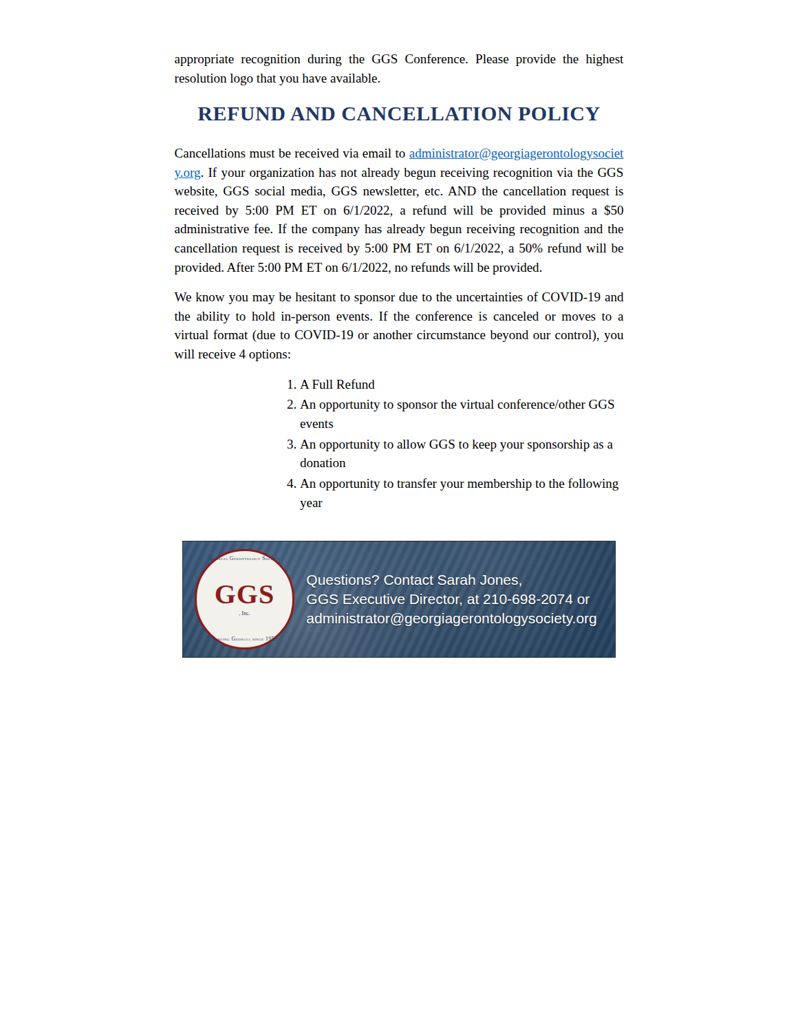appropriate recognition during the GGS Conference. Please provide the highest resolution logo that you have available.
REFUND AND CANCELLATION POLICY
Cancellations must be received via email to administrator@georgiagerontologysociety.org. If your organization has not already begun receiving recognition via the GGS website, GGS social media, GGS newsletter, etc. AND the cancellation request is received by 5:00 PM ET on 6/1/2022, a refund will be provided minus a $50 administrative fee. If the company has already begun receiving recognition and the cancellation request is received by 5:00 PM ET on 6/1/2022, a 50% refund will be provided. After 5:00 PM ET on 6/1/2022, no refunds will be provided.
We know you may be hesitant to sponsor due to the uncertainties of COVID-19 and the ability to hold in-person events. If the conference is canceled or moves to a virtual format (due to COVID-19 or another circumstance beyond our control), you will receive 4 options:
A Full Refund
An opportunity to sponsor the virtual conference/other GGS events
An opportunity to allow GGS to keep your sponsorship as a donation
An opportunity to transfer your membership to the following year
Georgia Gerontology Society GGS , Inc. Serving Georgia since 1955
Questions? Contact Sarah Jones, GGS Executive Director, at 210-698-2074 or administrator@georgiagerontologysociety.org